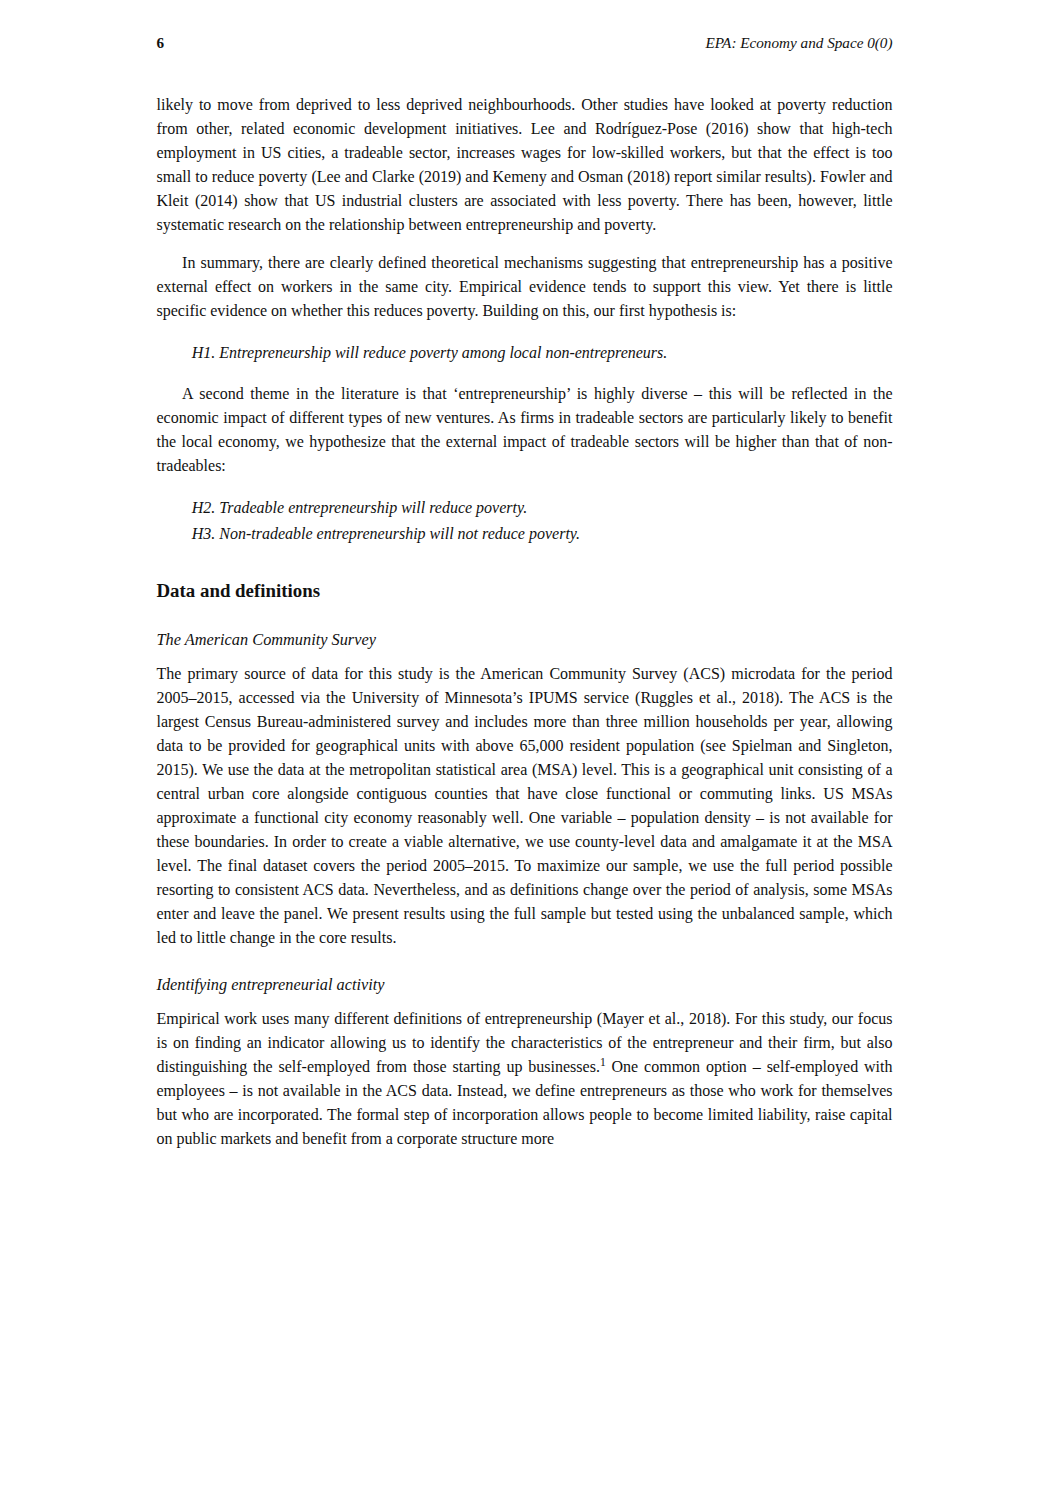6 EPA: Economy and Space 0(0)
likely to move from deprived to less deprived neighbourhoods. Other studies have looked at poverty reduction from other, related economic development initiatives. Lee and Rodríguez-Pose (2016) show that high-tech employment in US cities, a tradeable sector, increases wages for low-skilled workers, but that the effect is too small to reduce poverty (Lee and Clarke (2019) and Kemeny and Osman (2018) report similar results). Fowler and Kleit (2014) show that US industrial clusters are associated with less poverty. There has been, however, little systematic research on the relationship between entrepreneurship and poverty.
In summary, there are clearly defined theoretical mechanisms suggesting that entrepreneurship has a positive external effect on workers in the same city. Empirical evidence tends to support this view. Yet there is little specific evidence on whether this reduces poverty. Building on this, our first hypothesis is:
H1. Entrepreneurship will reduce poverty among local non-entrepreneurs.
A second theme in the literature is that ‘entrepreneurship’ is highly diverse – this will be reflected in the economic impact of different types of new ventures. As firms in tradeable sectors are particularly likely to benefit the local economy, we hypothesize that the external impact of tradeable sectors will be higher than that of non-tradeables:
H2. Tradeable entrepreneurship will reduce poverty.
H3. Non-tradeable entrepreneurship will not reduce poverty.
Data and definitions
The American Community Survey
The primary source of data for this study is the American Community Survey (ACS) microdata for the period 2005–2015, accessed via the University of Minnesota’s IPUMS service (Ruggles et al., 2018). The ACS is the largest Census Bureau-administered survey and includes more than three million households per year, allowing data to be provided for geographical units with above 65,000 resident population (see Spielman and Singleton, 2015). We use the data at the metropolitan statistical area (MSA) level. This is a geographical unit consisting of a central urban core alongside contiguous counties that have close functional or commuting links. US MSAs approximate a functional city economy reasonably well. One variable – population density – is not available for these boundaries. In order to create a viable alternative, we use county-level data and amalgamate it at the MSA level. The final dataset covers the period 2005–2015. To maximize our sample, we use the full period possible resorting to consistent ACS data. Nevertheless, and as definitions change over the period of analysis, some MSAs enter and leave the panel. We present results using the full sample but tested using the unbalanced sample, which led to little change in the core results.
Identifying entrepreneurial activity
Empirical work uses many different definitions of entrepreneurship (Mayer et al., 2018). For this study, our focus is on finding an indicator allowing us to identify the characteristics of the entrepreneur and their firm, but also distinguishing the self-employed from those starting up businesses.1 One common option – self-employed with employees – is not available in the ACS data. Instead, we define entrepreneurs as those who work for themselves but who are incorporated. The formal step of incorporation allows people to become limited liability, raise capital on public markets and benefit from a corporate structure more